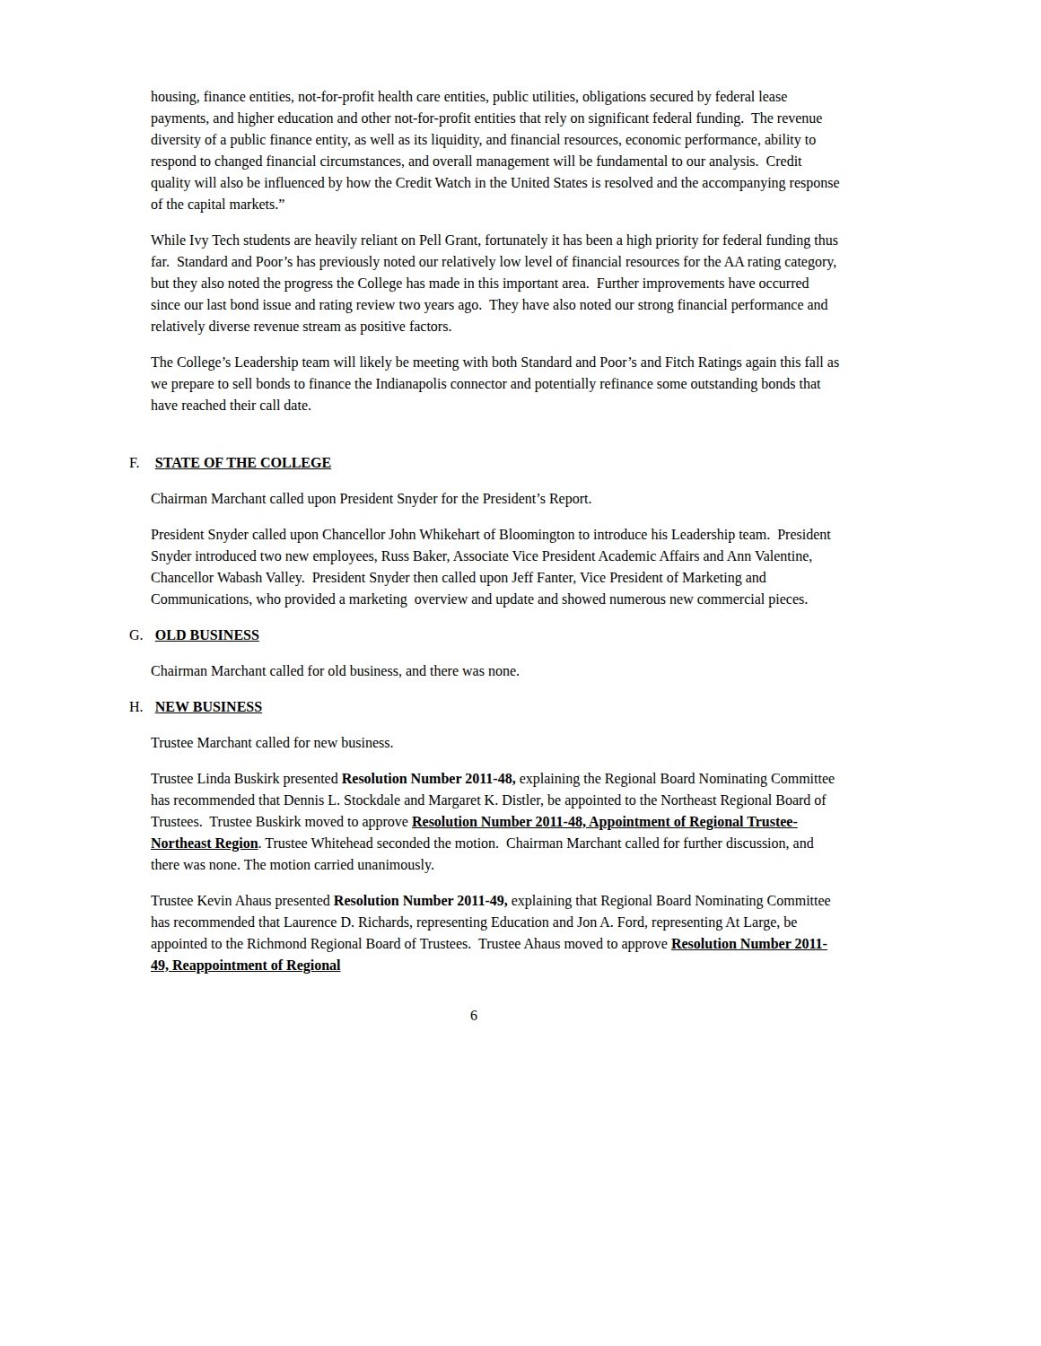housing, finance entities, not-for-profit health care entities, public utilities, obligations secured by federal lease payments, and higher education and other not-for-profit entities that rely on significant federal funding. The revenue diversity of a public finance entity, as well as its liquidity, and financial resources, economic performance, ability to respond to changed financial circumstances, and overall management will be fundamental to our analysis. Credit quality will also be influenced by how the Credit Watch in the United States is resolved and the accompanying response of the capital markets.”
While Ivy Tech students are heavily reliant on Pell Grant, fortunately it has been a high priority for federal funding thus far. Standard and Poor’s has previously noted our relatively low level of financial resources for the AA rating category, but they also noted the progress the College has made in this important area. Further improvements have occurred since our last bond issue and rating review two years ago. They have also noted our strong financial performance and relatively diverse revenue stream as positive factors.
The College’s Leadership team will likely be meeting with both Standard and Poor’s and Fitch Ratings again this fall as we prepare to sell bonds to finance the Indianapolis connector and potentially refinance some outstanding bonds that have reached their call date.
F. STATE OF THE COLLEGE
Chairman Marchant called upon President Snyder for the President’s Report.
President Snyder called upon Chancellor John Whikehart of Bloomington to introduce his Leadership team. President Snyder introduced two new employees, Russ Baker, Associate Vice President Academic Affairs and Ann Valentine, Chancellor Wabash Valley. President Snyder then called upon Jeff Fanter, Vice President of Marketing and Communications, who provided a marketing overview and update and showed numerous new commercial pieces.
G. OLD BUSINESS
Chairman Marchant called for old business, and there was none.
H. NEW BUSINESS
Trustee Marchant called for new business.
Trustee Linda Buskirk presented Resolution Number 2011-48, explaining the Regional Board Nominating Committee has recommended that Dennis L. Stockdale and Margaret K. Distler, be appointed to the Northeast Regional Board of Trustees. Trustee Buskirk moved to approve Resolution Number 2011-48, Appointment of Regional Trustee-Northeast Region. Trustee Whitehead seconded the motion. Chairman Marchant called for further discussion, and there was none. The motion carried unanimously.
Trustee Kevin Ahaus presented Resolution Number 2011-49, explaining that Regional Board Nominating Committee has recommended that Laurence D. Richards, representing Education and Jon A. Ford, representing At Large, be appointed to the Richmond Regional Board of Trustees. Trustee Ahaus moved to approve Resolution Number 2011-49, Reappointment of Regional
6